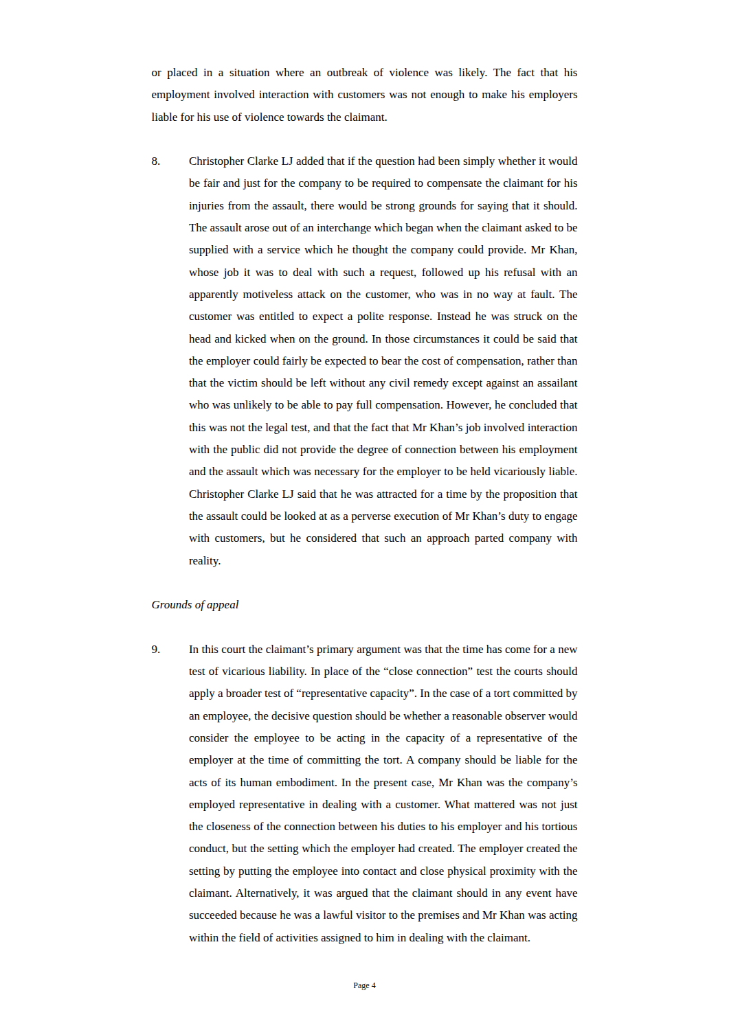or placed in a situation where an outbreak of violence was likely. The fact that his employment involved interaction with customers was not enough to make his employers liable for his use of violence towards the claimant.
8. Christopher Clarke LJ added that if the question had been simply whether it would be fair and just for the company to be required to compensate the claimant for his injuries from the assault, there would be strong grounds for saying that it should. The assault arose out of an interchange which began when the claimant asked to be supplied with a service which he thought the company could provide. Mr Khan, whose job it was to deal with such a request, followed up his refusal with an apparently motiveless attack on the customer, who was in no way at fault. The customer was entitled to expect a polite response. Instead he was struck on the head and kicked when on the ground. In those circumstances it could be said that the employer could fairly be expected to bear the cost of compensation, rather than that the victim should be left without any civil remedy except against an assailant who was unlikely to be able to pay full compensation. However, he concluded that this was not the legal test, and that the fact that Mr Khan’s job involved interaction with the public did not provide the degree of connection between his employment and the assault which was necessary for the employer to be held vicariously liable. Christopher Clarke LJ said that he was attracted for a time by the proposition that the assault could be looked at as a perverse execution of Mr Khan’s duty to engage with customers, but he considered that such an approach parted company with reality.
Grounds of appeal
9. In this court the claimant’s primary argument was that the time has come for a new test of vicarious liability. In place of the “close connection” test the courts should apply a broader test of “representative capacity”. In the case of a tort committed by an employee, the decisive question should be whether a reasonable observer would consider the employee to be acting in the capacity of a representative of the employer at the time of committing the tort. A company should be liable for the acts of its human embodiment. In the present case, Mr Khan was the company’s employed representative in dealing with a customer. What mattered was not just the closeness of the connection between his duties to his employer and his tortious conduct, but the setting which the employer had created. The employer created the setting by putting the employee into contact and close physical proximity with the claimant. Alternatively, it was argued that the claimant should in any event have succeeded because he was a lawful visitor to the premises and Mr Khan was acting within the field of activities assigned to him in dealing with the claimant.
Page 4